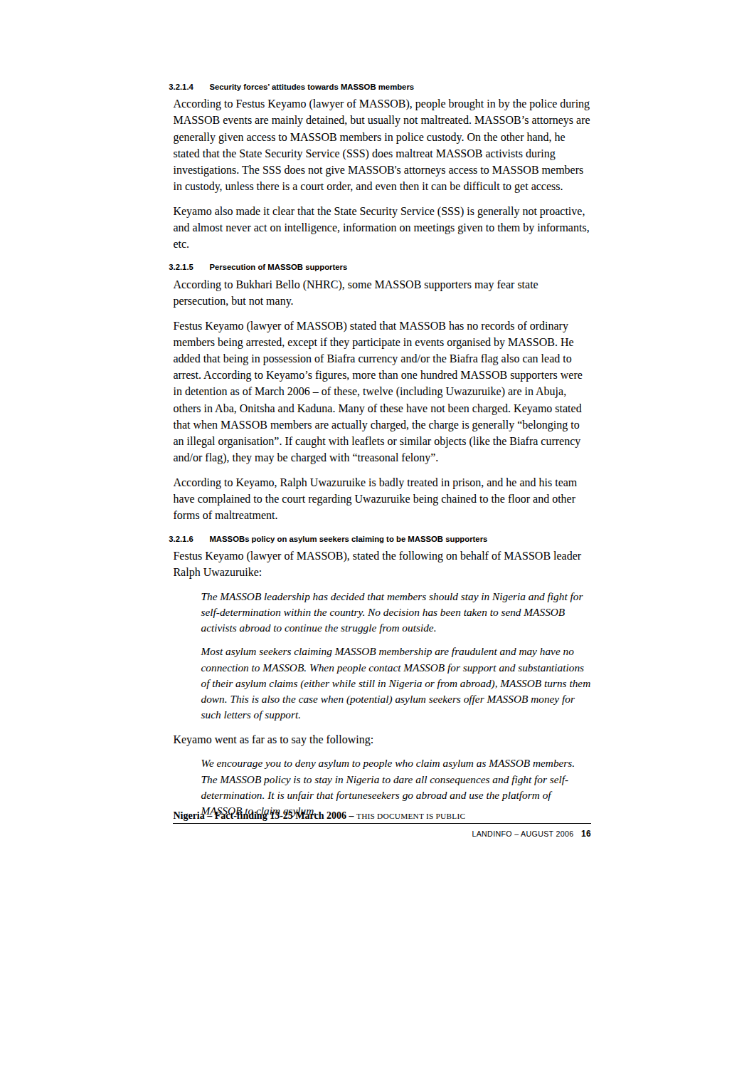3.2.1.4 Security forces’ attitudes towards MASSOB members
According to Festus Keyamo (lawyer of MASSOB), people brought in by the police during MASSOB events are mainly detained, but usually not maltreated. MASSOB’s attorneys are generally given access to MASSOB members in police custody. On the other hand, he stated that the State Security Service (SSS) does maltreat MASSOB activists during investigations. The SSS does not give MASSOB's attorneys access to MASSOB members in custody, unless there is a court order, and even then it can be difficult to get access.
Keyamo also made it clear that the State Security Service (SSS) is generally not proactive, and almost never act on intelligence, information on meetings given to them by informants, etc.
3.2.1.5 Persecution of MASSOB supporters
According to Bukhari Bello (NHRC), some MASSOB supporters may fear state persecution, but not many.
Festus Keyamo (lawyer of MASSOB) stated that MASSOB has no records of ordinary members being arrested, except if they participate in events organised by MASSOB. He added that being in possession of Biafra currency and/or the Biafra flag also can lead to arrest. According to Keyamo’s figures, more than one hundred MASSOB supporters were in detention as of March 2006 – of these, twelve (including Uwazuruike) are in Abuja, others in Aba, Onitsha and Kaduna. Many of these have not been charged. Keyamo stated that when MASSOB members are actually charged, the charge is generally “belonging to an illegal organisation”. If caught with leaflets or similar objects (like the Biafra currency and/or flag), they may be charged with “treasonal felony”.
According to Keyamo, Ralph Uwazuruike is badly treated in prison, and he and his team have complained to the court regarding Uwazuruike being chained to the floor and other forms of maltreatment.
3.2.1.6 MASSOBs policy on asylum seekers claiming to be MASSOB supporters
Festus Keyamo (lawyer of MASSOB), stated the following on behalf of MASSOB leader Ralph Uwazuruike:
The MASSOB leadership has decided that members should stay in Nigeria and fight for self-determination within the country. No decision has been taken to send MASSOB activists abroad to continue the struggle from outside.
Most asylum seekers claiming MASSOB membership are fraudulent and may have no connection to MASSOB. When people contact MASSOB for support and substantiations of their asylum claims (either while still in Nigeria or from abroad), MASSOB turns them down. This is also the case when (potential) asylum seekers offer MASSOB money for such letters of support.
Keyamo went as far as to say the following:
We encourage you to deny asylum to people who claim asylum as MASSOB members. The MASSOB policy is to stay in Nigeria to dare all consequences and fight for self-determination. It is unfair that fortuneseekers go abroad and use the platform of MASSOB to claim asylum.
Nigeria – Fact-finding 13-25 March 2006 – THIS DOCUMENT IS PUBLIC
LANDINFO – AUGUST 2006 16